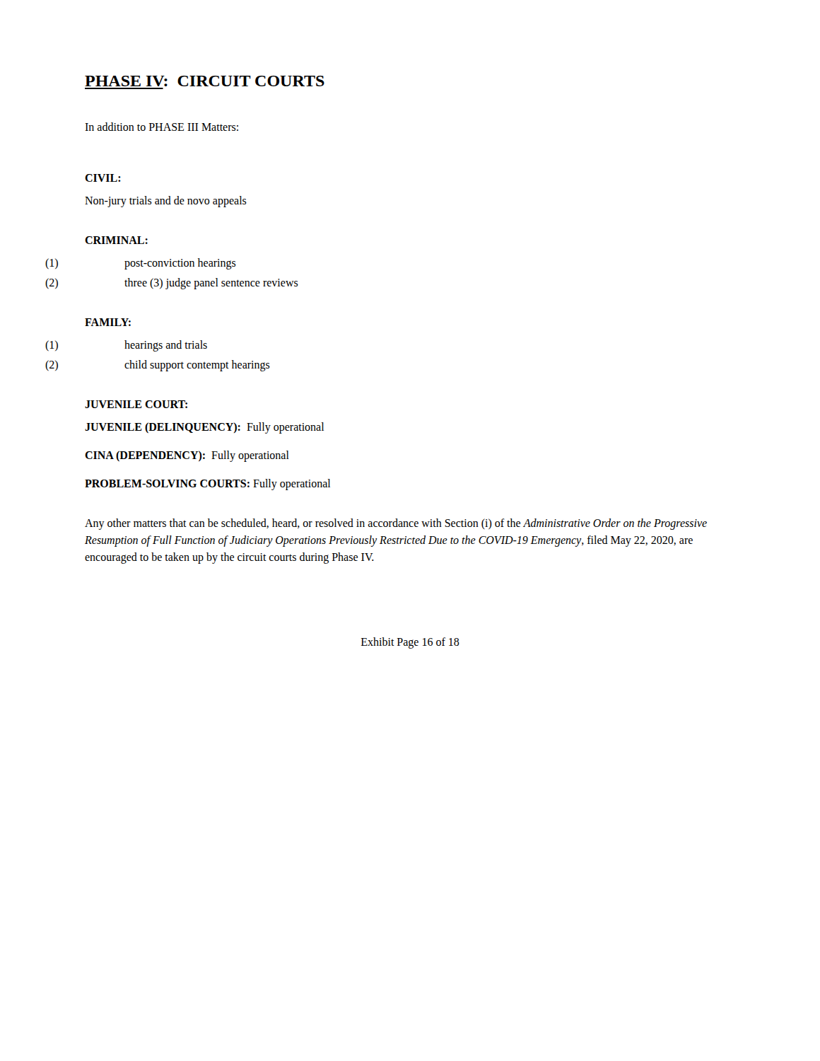PHASE IV: CIRCUIT COURTS
In addition to PHASE III Matters:
CIVIL:
Non-jury trials and de novo appeals
CRIMINAL:
(1) post-conviction hearings
(2) three (3) judge panel sentence reviews
FAMILY:
(1) hearings and trials
(2) child support contempt hearings
JUVENILE COURT:
JUVENILE (DELINQUENCY): Fully operational
CINA (DEPENDENCY): Fully operational
PROBLEM-SOLVING COURTS: Fully operational
Any other matters that can be scheduled, heard, or resolved in accordance with Section (i) of the Administrative Order on the Progressive Resumption of Full Function of Judiciary Operations Previously Restricted Due to the COVID-19 Emergency, filed May 22, 2020, are encouraged to be taken up by the circuit courts during Phase IV.
Exhibit Page 16 of 18